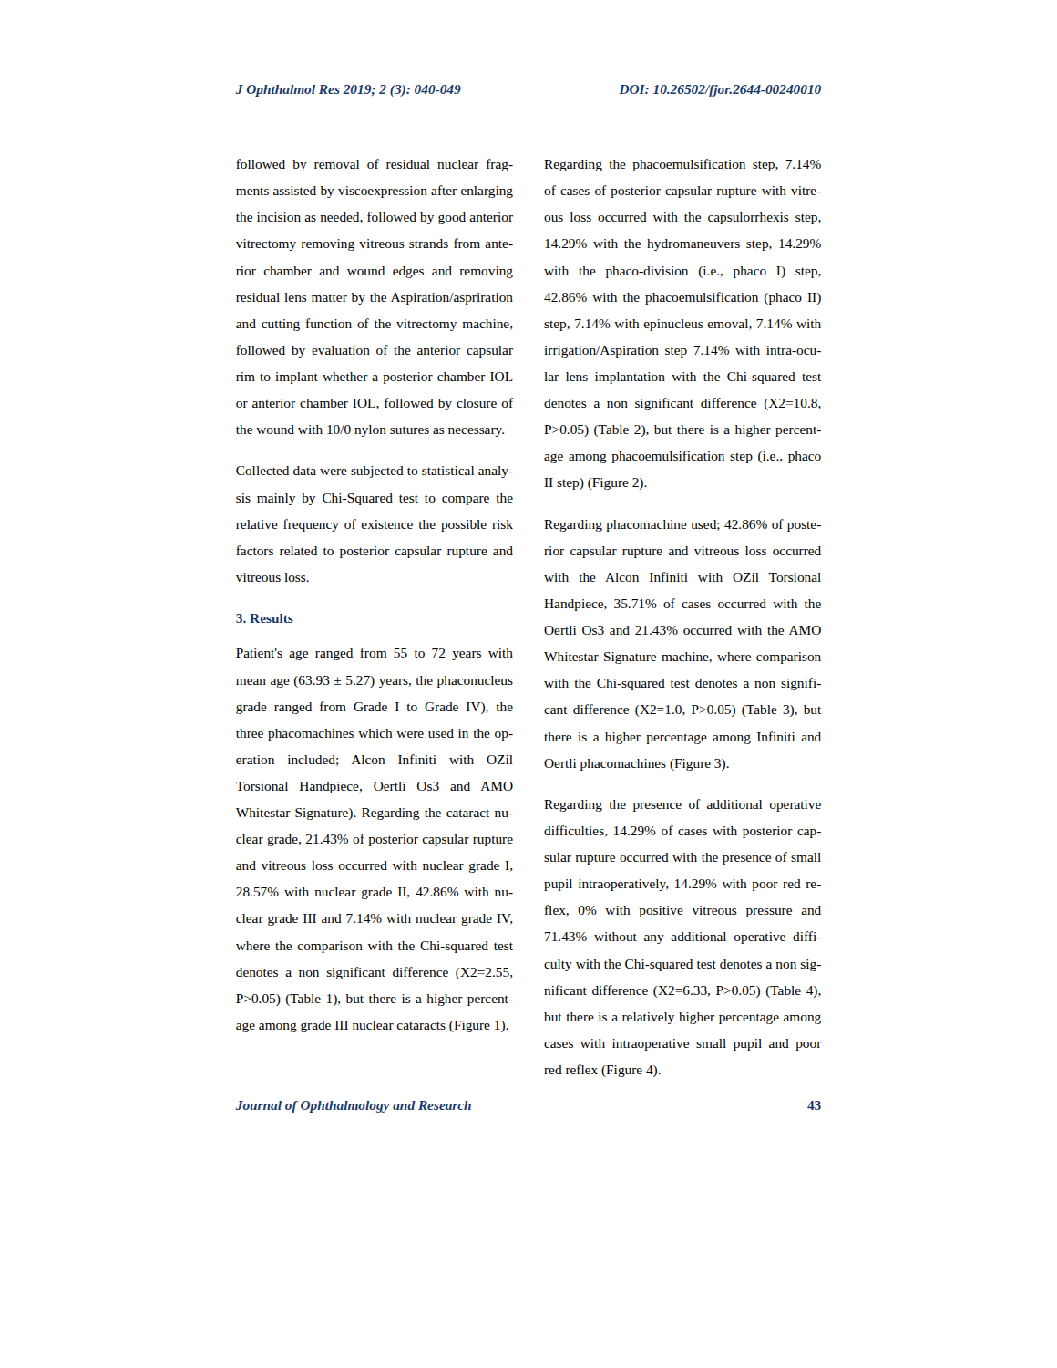J Ophthalmol Res 2019; 2 (3): 040-049
DOI: 10.26502/fjor.2644-00240010
followed by removal of residual nuclear fragments assisted by viscoexpression after enlarging the incision as needed, followed by good anterior vitrectomy removing vitreous strands from anterior chamber and wound edges and removing residual lens matter by the Aspiration/aspriration and cutting function of the vitrectomy machine, followed by evaluation of the anterior capsular rim to implant whether a posterior chamber IOL or anterior chamber IOL, followed by closure of the wound with 10/0 nylon sutures as necessary.
Collected data were subjected to statistical analysis mainly by Chi-Squared test to compare the relative frequency of existence the possible risk factors related to posterior capsular rupture and vitreous loss.
3. Results
Patient's age ranged from 55 to 72 years with mean age (63.93 ± 5.27) years, the phaconucleus grade ranged from Grade I to Grade IV), the three phacomachines which were used in the operation included; Alcon Infiniti with OZil Torsional Handpiece, Oertli Os3 and AMO Whitestar Signature). Regarding the cataract nuclear grade, 21.43% of posterior capsular rupture and vitreous loss occurred with nuclear grade I, 28.57% with nuclear grade II, 42.86% with nuclear grade III and 7.14% with nuclear grade IV, where the comparison with the Chi-squared test denotes a non significant difference (X2=2.55, P>0.05) (Table 1), but there is a higher percentage among grade III nuclear cataracts (Figure 1).
Regarding the phacoemulsification step, 7.14% of cases of posterior capsular rupture with vitreous loss occurred with the capsulorrhexis step, 14.29% with the hydromaneuvers step, 14.29% with the phaco-division (i.e., phaco I) step, 42.86% with the phacoemulsification (phaco II) step, 7.14% with epinucleus emoval, 7.14% with irrigation/Aspiration step 7.14% with intra-ocular lens implantation with the Chi-squared test denotes a non significant difference (X2=10.8, P>0.05) (Table 2), but there is a higher percentage among phacoemulsification step (i.e., phaco II step) (Figure 2).
Regarding phacomachine used; 42.86% of posterior capsular rupture and vitreous loss occurred with the Alcon Infiniti with OZil Torsional Handpiece, 35.71% of cases occurred with the Oertli Os3 and 21.43% occurred with the AMO Whitestar Signature machine, where comparison with the Chi-squared test denotes a non significant difference (X2=1.0, P>0.05) (Table 3), but there is a higher percentage among Infiniti and Oertli phacomachines (Figure 3).
Regarding the presence of additional operative difficulties, 14.29% of cases with posterior capsular rupture occurred with the presence of small pupil intraoperatively, 14.29% with poor red reflex, 0% with positive vitreous pressure and 71.43% without any additional operative difficulty with the Chi-squared test denotes a non significant difference (X2=6.33, P>0.05) (Table 4), but there is a relatively higher percentage among cases with intraoperative small pupil and poor red reflex (Figure 4).
Journal of Ophthalmology and Research
43